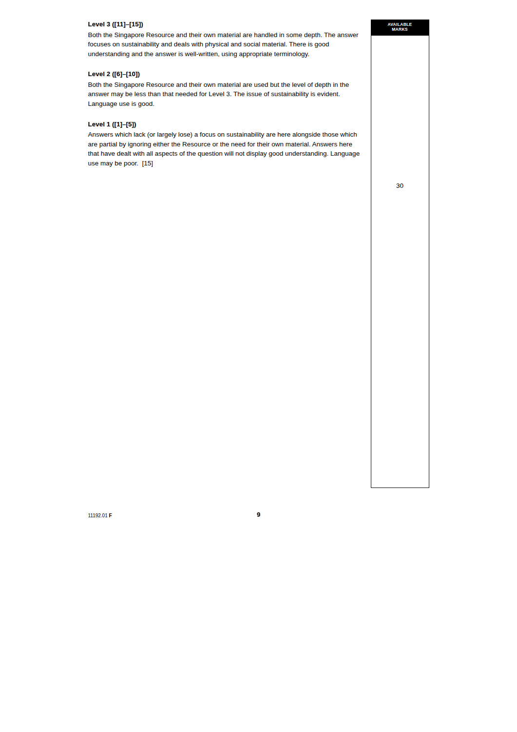AVAILABLE
MARKS
30
Level 3 ([11]–[15])
Both the Singapore Resource and their own material are handled in some depth. The answer focuses on sustainability and deals with physical and social material. There is good understanding and the answer is well-written, using appropriate terminology.
Level 2 ([6]–[10])
Both the Singapore Resource and their own material are used but the level of depth in the answer may be less than that needed for Level 3. The issue of sustainability is evident. Language use is good.
Level 1 ([1]–[5])
Answers which lack (or largely lose) a focus on sustainability are here alongside those which are partial by ignoring either the Resource or the need for their own material. Answers here that have dealt with all aspects of the question will not display good understanding. Language use may be poor. [15]
11192.01 F 9